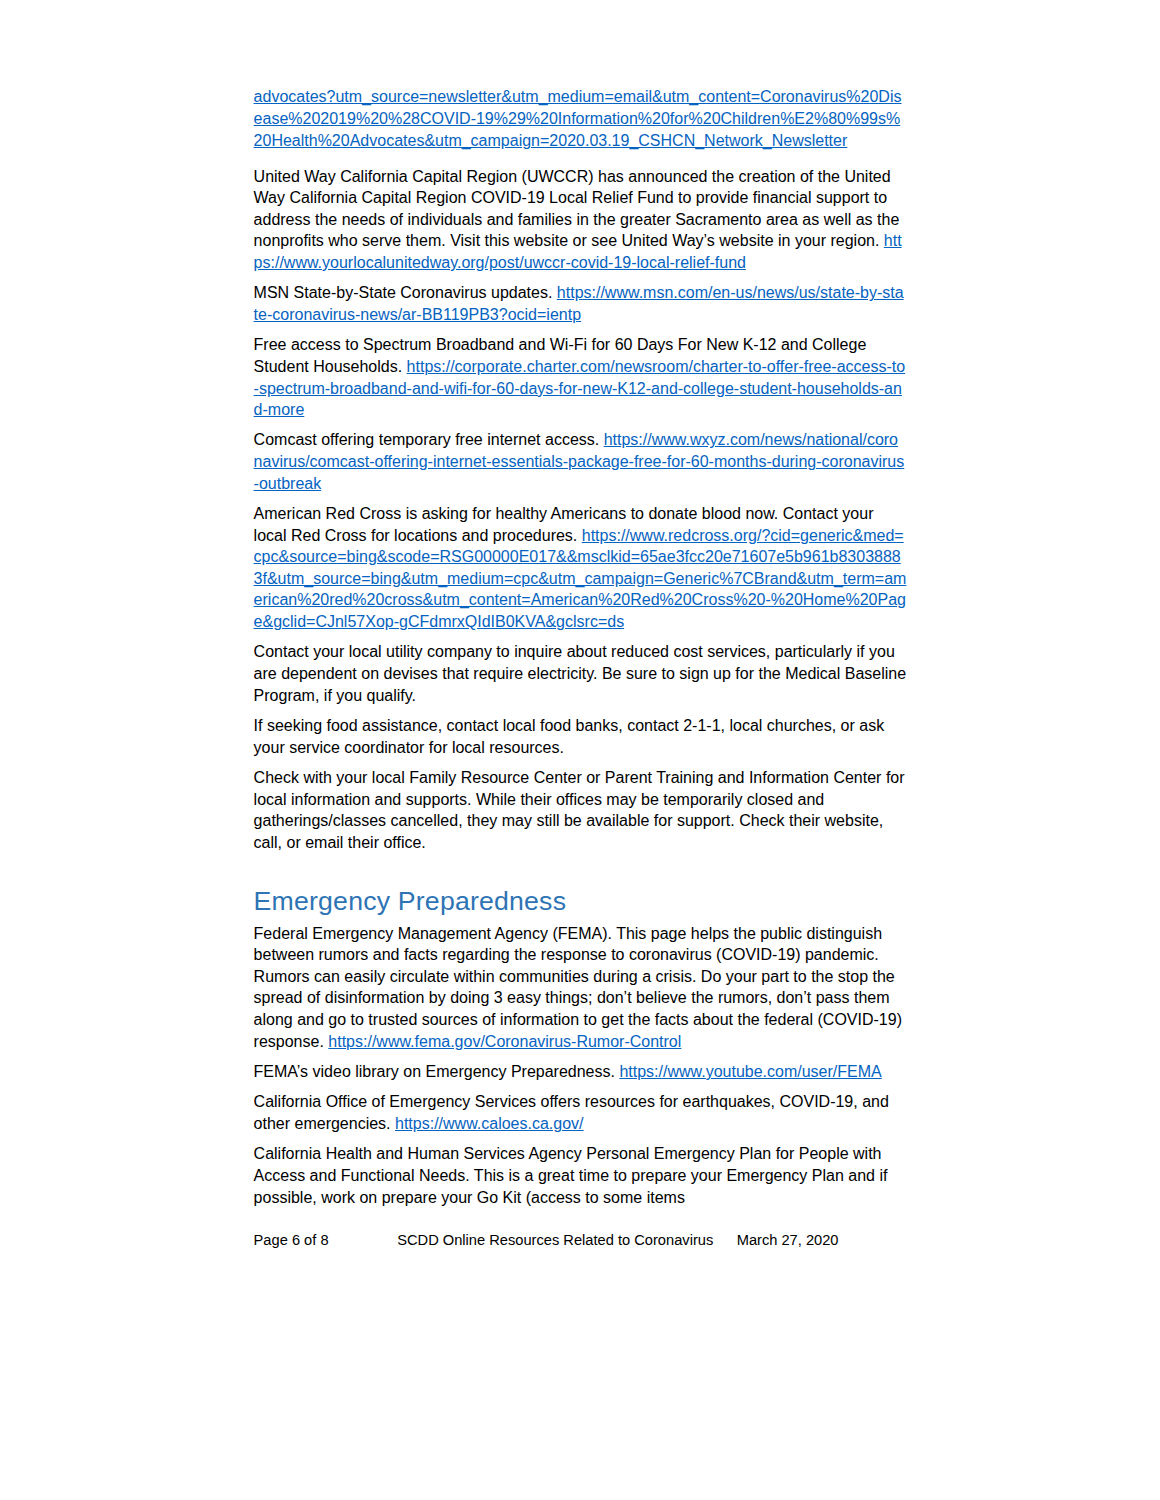advocates?utm_source=newsletter&utm_medium=email&utm_content=Coronavirus%20Disease%202019%20%28COVID-19%29%20Information%20for%20Children%E2%80%99s%20Health%20Advocates&utm_campaign=2020.03.19_CSHCN_Network_Newsletter
United Way California Capital Region (UWCCR) has announced the creation of the United Way California Capital Region COVID-19 Local Relief Fund to provide financial support to address the needs of individuals and families in the greater Sacramento area as well as the nonprofits who serve them. Visit this website or see United Way’s website in your region. https://www.yourlocalunitedway.org/post/uwccr-covid-19-local-relief-fund
MSN State-by-State Coronavirus updates. https://www.msn.com/en-us/news/us/state-by-state-coronavirus-news/ar-BB119PB3?ocid=ientp
Free access to Spectrum Broadband and Wi-Fi for 60 Days For New K-12 and College Student Households. https://corporate.charter.com/newsroom/charter-to-offer-free-access-to-spectrum-broadband-and-wifi-for-60-days-for-new-K12-and-college-student-households-and-more
Comcast offering temporary free internet access. https://www.wxyz.com/news/national/coronavirus/comcast-offering-internet-essentials-package-free-for-60-months-during-coronavirus-outbreak
American Red Cross is asking for healthy Americans to donate blood now. Contact your local Red Cross for locations and procedures. https://www.redcross.org/?cid=generic&med=cpc&source=bing&scode=RSG00000E017&&msclkid=65ae3fcc20e71607e5b961b83038883f&utm_source=bing&utm_medium=cpc&utm_campaign=Generic%7CBrand&utm_term=american%20red%20cross&utm_content=American%20Red%20Cross%20-%20Home%20Page&gclid=CJnl57Xop-gCFdmrxQIdIB0KVA&gclsrc=ds
Contact your local utility company to inquire about reduced cost services, particularly if you are dependent on devises that require electricity. Be sure to sign up for the Medical Baseline Program, if you qualify.
If seeking food assistance, contact local food banks, contact 2-1-1, local churches, or ask your service coordinator for local resources.
Check with your local Family Resource Center or Parent Training and Information Center for local information and supports. While their offices may be temporarily closed and gatherings/classes cancelled, they may still be available for support. Check their website, call, or email their office.
Emergency Preparedness
Federal Emergency Management Agency (FEMA). This page helps the public distinguish between rumors and facts regarding the response to coronavirus (COVID-19) pandemic. Rumors can easily circulate within communities during a crisis. Do your part to the stop the spread of disinformation by doing 3 easy things; don’t believe the rumors, don’t pass them along and go to trusted sources of information to get the facts about the federal (COVID-19) response. https://www.fema.gov/Coronavirus-Rumor-Control
FEMA’s video library on Emergency Preparedness. https://www.youtube.com/user/FEMA
California Office of Emergency Services offers resources for earthquakes, COVID-19, and other emergencies. https://www.caloes.ca.gov/
California Health and Human Services Agency Personal Emergency Plan for People with Access and Functional Needs. This is a great time to prepare your Emergency Plan and if possible, work on prepare your Go Kit (access to some items
| Page 6 of 8 | SCDD Online Resources Related to Coronavirus | March 27, 2020 |